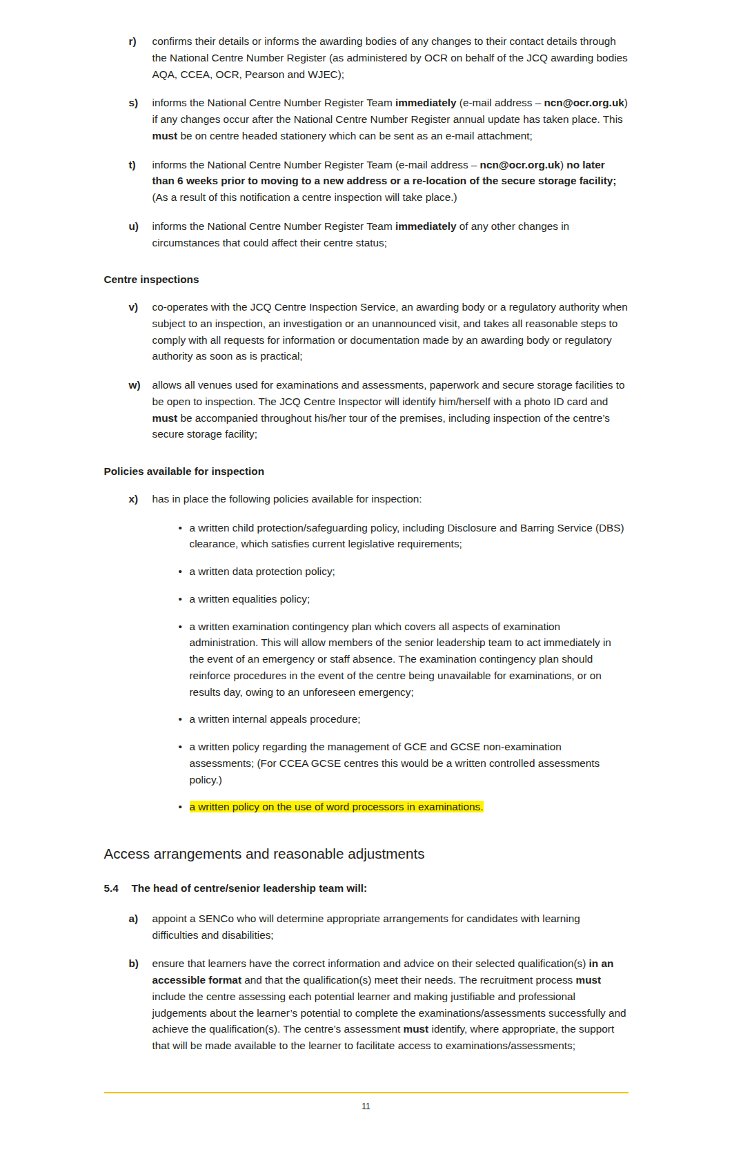r) confirms their details or informs the awarding bodies of any changes to their contact details through the National Centre Number Register (as administered by OCR on behalf of the JCQ awarding bodies AQA, CCEA, OCR, Pearson and WJEC);
s) informs the National Centre Number Register Team immediately (e-mail address – ncn@ocr.org.uk) if any changes occur after the National Centre Number Register annual update has taken place. This must be on centre headed stationery which can be sent as an e-mail attachment;
t) informs the National Centre Number Register Team (e-mail address – ncn@ocr.org.uk) no later than 6 weeks prior to moving to a new address or a re-location of the secure storage facility; (As a result of this notification a centre inspection will take place.)
u) informs the National Centre Number Register Team immediately of any other changes in circumstances that could affect their centre status;
Centre inspections
v) co-operates with the JCQ Centre Inspection Service, an awarding body or a regulatory authority when subject to an inspection, an investigation or an unannounced visit, and takes all reasonable steps to comply with all requests for information or documentation made by an awarding body or regulatory authority as soon as is practical;
w) allows all venues used for examinations and assessments, paperwork and secure storage facilities to be open to inspection. The JCQ Centre Inspector will identify him/herself with a photo ID card and must be accompanied throughout his/her tour of the premises, including inspection of the centre’s secure storage facility;
Policies available for inspection
x) has in place the following policies available for inspection:
a written child protection/safeguarding policy, including Disclosure and Barring Service (DBS) clearance, which satisfies current legislative requirements;
a written data protection policy;
a written equalities policy;
a written examination contingency plan which covers all aspects of examination administration. This will allow members of the senior leadership team to act immediately in the event of an emergency or staff absence. The examination contingency plan should reinforce procedures in the event of the centre being unavailable for examinations, or on results day, owing to an unforeseen emergency;
a written internal appeals procedure;
a written policy regarding the management of GCE and GCSE non-examination assessments; (For CCEA GCSE centres this would be a written controlled assessments policy.)
a written policy on the use of word processors in examinations.
Access arrangements and reasonable adjustments
5.4 The head of centre/senior leadership team will:
a) appoint a SENCo who will determine appropriate arrangements for candidates with learning difficulties and disabilities;
b) ensure that learners have the correct information and advice on their selected qualification(s) in an accessible format and that the qualification(s) meet their needs. The recruitment process must include the centre assessing each potential learner and making justifiable and professional judgements about the learner’s potential to complete the examinations/assessments successfully and achieve the qualification(s). The centre’s assessment must identify, where appropriate, the support that will be made available to the learner to facilitate access to examinations/assessments;
11